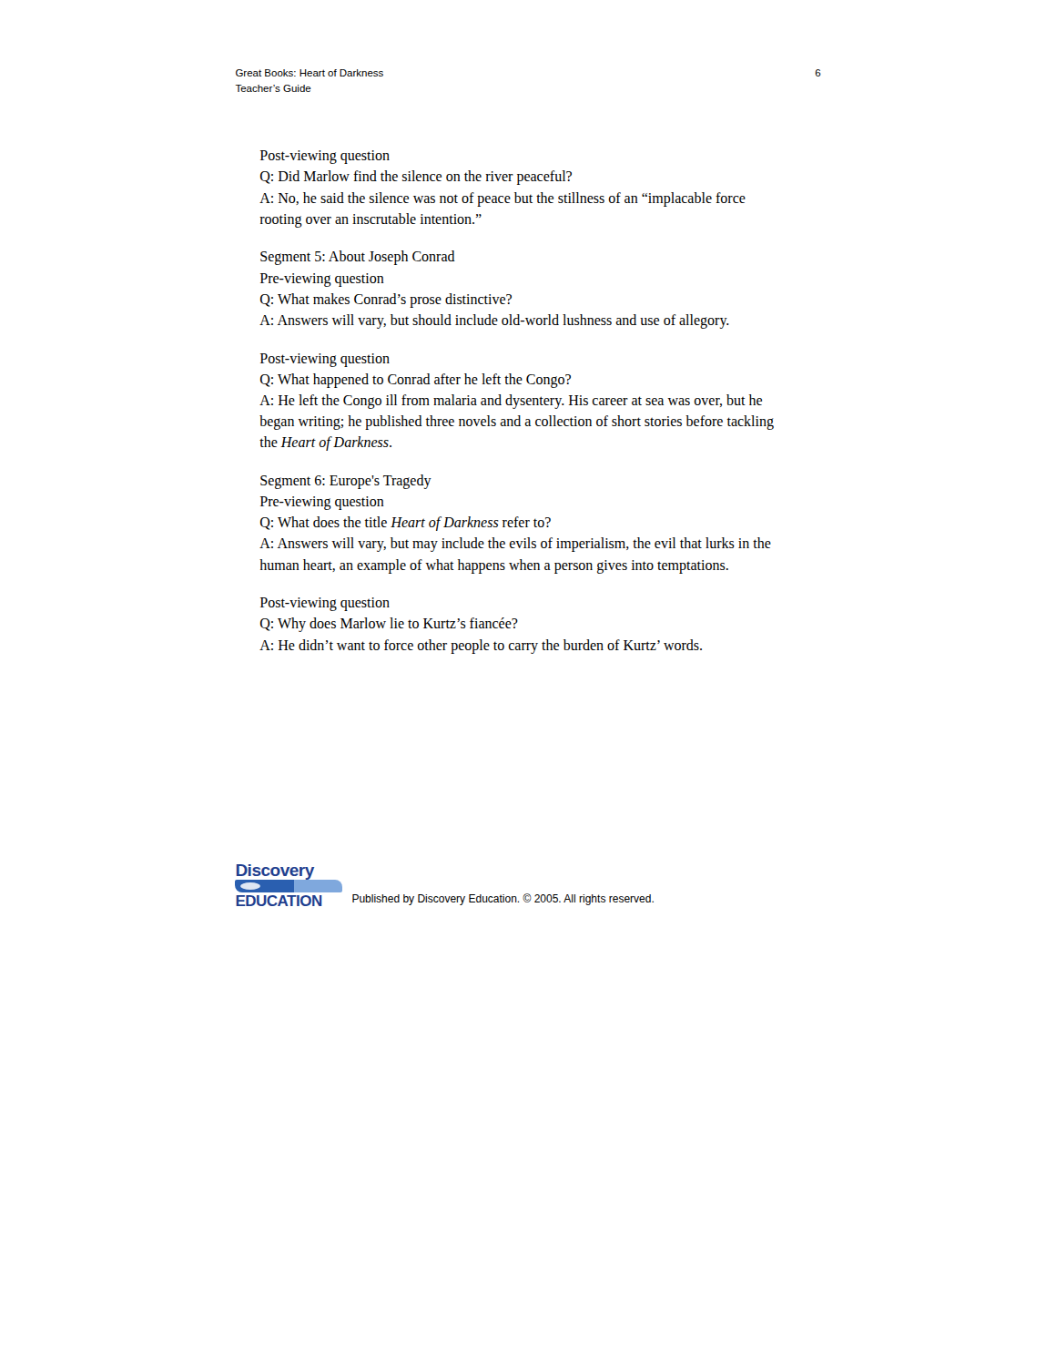Great Books: Heart of Darkness
Teacher’s Guide
6
Post-viewing question
Q: Did Marlow find the silence on the river peaceful?
A: No, he said the silence was not of peace but the stillness of an “implacable force rooting over an inscrutable intention.”
Segment 5: About Joseph Conrad
Pre-viewing question
Q: What makes Conrad’s prose distinctive?
A: Answers will vary, but should include old-world lushness and use of allegory.
Post-viewing question
Q: What happened to Conrad after he left the Congo?
A: He left the Congo ill from malaria and dysentery. His career at sea was over, but he began writing; he published three novels and a collection of short stories before tackling the Heart of Darkness.
Segment 6: Europe's Tragedy
Pre-viewing question
Q: What does the title Heart of Darkness refer to?
A: Answers will vary, but may include the evils of imperialism, the evil that lurks in the human heart, an example of what happens when a person gives into temptations.
Post-viewing question
Q: Why does Marlow lie to Kurtz’s fiancée?
A: He didn’t want to force other people to carry the burden of Kurtz’ words.
Discovery EDUCATION
Published by Discovery Education. © 2005. All rights reserved.